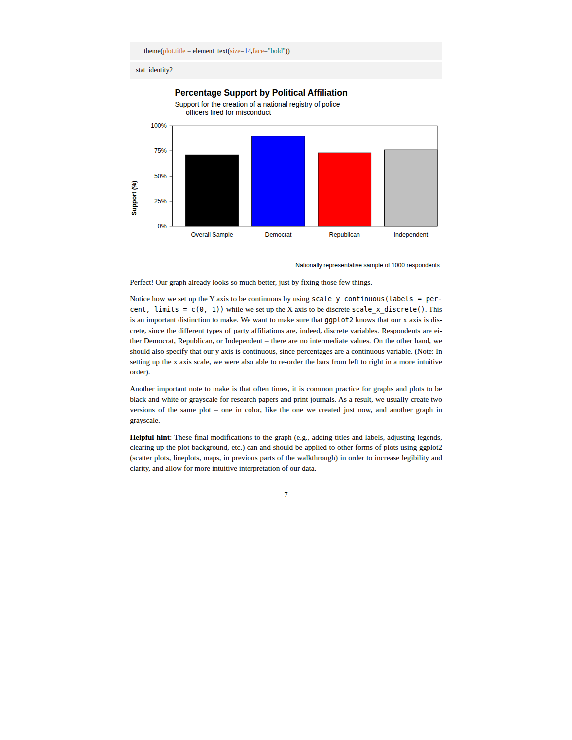theme(plot.title = element_text(size=14,face="bold"))
stat_identity2
Percentage Support by Political Affiliation
Support for the creation of a national registry of policeofficers fired for misconduct
Support (%) 100% 75% 50% 25% 0% Overall Sample Democrat Republican Independent
Nationally representative sample of 1000 respondents
Perfect! Our graph already looks so much better, just by fixing those few things.
Notice how we set up the Y axis to be continuous by using scale_y_continuous(labels = percent, limits = c(0, 1)) while we set up the X axis to be discrete scale_x_discrete(). This is an important distinction to make. We want to make sure that ggplot2 knows that our x axis is discrete, since the different types of party affiliations are, indeed, discrete variables. Respondents are either Democrat, Republican, or Independent – there are no intermediate values. On the other hand, we should also specify that our y axis is continuous, since percentages are a continuous variable. (Note: In setting up the x axis scale, we were also able to re-order the bars from left to right in a more intuitive order).
Another important note to make is that often times, it is common practice for graphs and plots to be black and white or grayscale for research papers and print journals. As a result, we usually create two versions of the same plot – one in color, like the one we created just now, and another graph in grayscale.
Helpful hint: These final modifications to the graph (e.g., adding titles and labels, adjusting legends, clearing up the plot background, etc.) can and should be applied to other forms of plots using ggplot2 (scatter plots, lineplots, maps, in previous parts of the walkthrough) in order to increase legibility and clarity, and allow for more intuitive interpretation of our data.
7